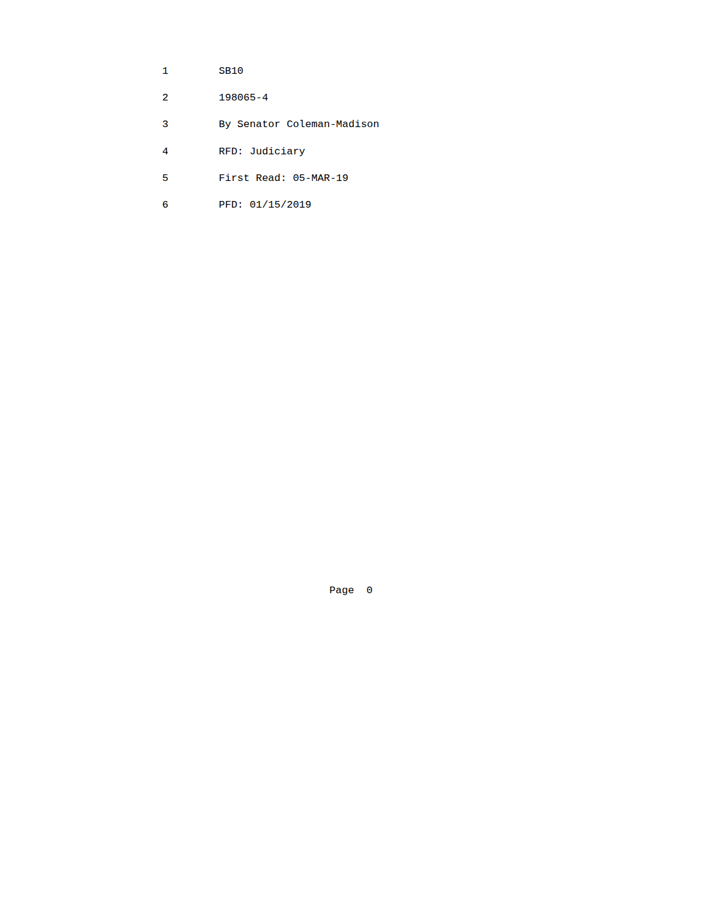SB10
198065-4
By Senator Coleman-Madison
RFD: Judiciary
First Read: 05-MAR-19
PFD: 01/15/2019
Page 0